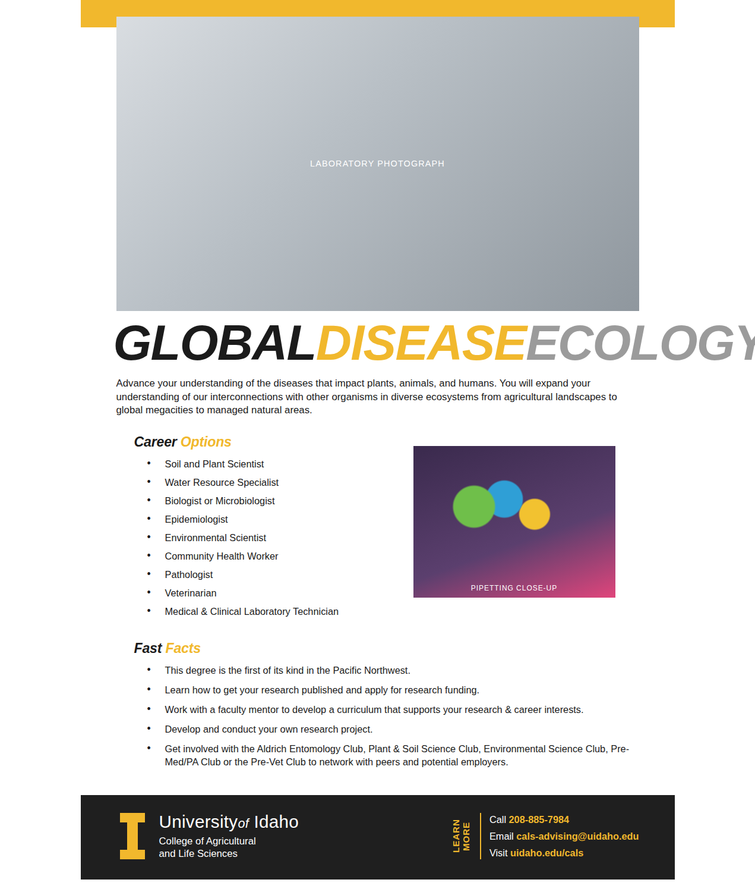Laboratory photograph
GLOBAL DISEASE ECOLOGY
Advance your understanding of the diseases that impact plants, animals, and humans. You will expand your understanding of our interconnections with other organisms in diverse ecosystems from agricultural landscapes to global megacities to managed natural areas.
Career Options
Soil and Plant Scientist
Water Resource Specialist
Biologist or Microbiologist
Epidemiologist
Environmental Scientist
Community Health Worker
Pathologist
Veterinarian
Medical & Clinical Laboratory Technician
Pipetting close-up
Fast Facts
This degree is the first of its kind in the Pacific Northwest.
Learn how to get your research published and apply for research funding.
Work with a faculty mentor to develop a curriculum that supports your research & career interests.
Develop and conduct your own research project.
Get involved with the Aldrich Entomology Club, Plant & Soil Science Club, Environmental Science Club, Pre-Med/PA Club or the Pre-Vet Club to network with peers and potential employers.
Universityof Idaho
College of Agricultural
and Life Sciences
LEARN
MORE
Call 208-885-7984
Email cals-advising@uidaho.edu
Visit uidaho.edu/cals